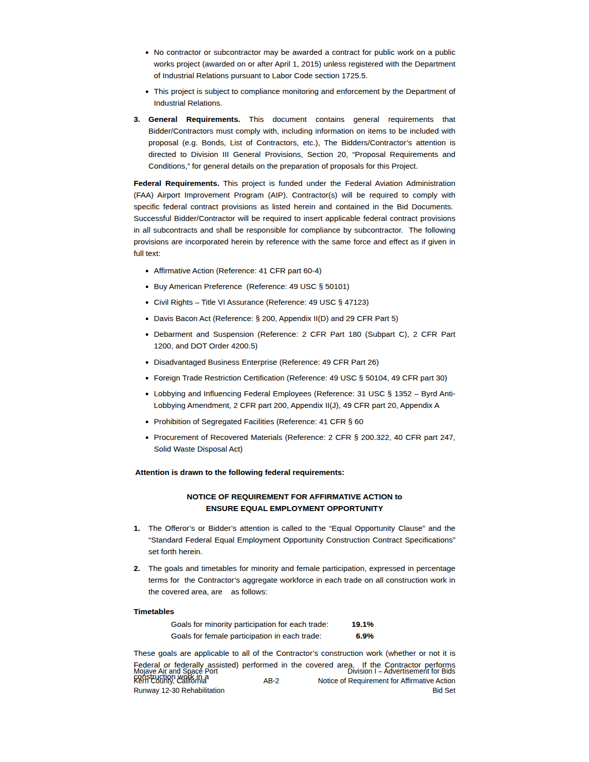No contractor or subcontractor may be awarded a contract for public work on a public works project (awarded on or after April 1, 2015) unless registered with the Department of Industrial Relations pursuant to Labor Code section 1725.5.
This project is subject to compliance monitoring and enforcement by the Department of Industrial Relations.
3.
General Requirements. This document contains general requirements that Bidder/Contractors must comply with, including information on items to be included with proposal (e.g. Bonds, List of Contractors, etc.), The Bidders/Contractor’s attention is directed to Division III General Provisions, Section 20, “Proposal Requirements and Conditions,” for general details on the preparation of proposals for this Project.
Federal Requirements. This project is funded under the Federal Aviation Administration (FAA) Airport Improvement Program (AIP). Contractor(s) will be required to comply with specific federal contract provisions as listed herein and contained in the Bid Documents. Successful Bidder/Contractor will be required to insert applicable federal contract provisions in all subcontracts and shall be responsible for compliance by subcontractor. The following provisions are incorporated herein by reference with the same force and effect as if given in full text:
Affirmative Action (Reference: 41 CFR part 60-4)
Buy American Preference (Reference: 49 USC § 50101)
Civil Rights – Title VI Assurance (Reference: 49 USC § 47123)
Davis Bacon Act (Reference: § 200, Appendix II(D) and 29 CFR Part 5)
Debarment and Suspension (Reference: 2 CFR Part 180 (Subpart C), 2 CFR Part 1200, and DOT Order 4200.5)
Disadvantaged Business Enterprise (Reference: 49 CFR Part 26)
Foreign Trade Restriction Certification (Reference: 49 USC § 50104, 49 CFR part 30)
Lobbying and Influencing Federal Employees (Reference: 31 USC § 1352 – Byrd Anti-Lobbying Amendment, 2 CFR part 200, Appendix II(J), 49 CFR part 20, Appendix A
Prohibition of Segregated Facilities (Reference: 41 CFR § 60
Procurement of Recovered Materials (Reference: 2 CFR § 200.322, 40 CFR part 247, Solid Waste Disposal Act)
Attention is drawn to the following federal requirements:
NOTICE OF REQUIREMENT FOR AFFIRMATIVE ACTION to
ENSURE EQUAL EMPLOYMENT OPPORTUNITY
1.
The Offeror’s or Bidder’s attention is called to the “Equal Opportunity Clause” and the “Standard Federal Equal Employment Opportunity Construction Contract Specifications” set forth herein.
2.
The goals and timetables for minority and female participation, expressed in percentage terms for the Contractor’s aggregate workforce in each trade on all construction work in the covered area, are as follows:
Timetables
Goals for minority participation for each trade:
19.1%
Goals for female participation in each trade:
6.9%
These goals are applicable to all of the Contractor’s construction work (whether or not it is Federal or federally assisted) performed in the covered area. If the Contractor performs construction work in a
Mojave Air and Space Port Kern County, California Runway 12-30 Rehabilitation
AB-2
Division I – Advertisement for Bids Notice of Requirement for Affirmative Action Bid Set